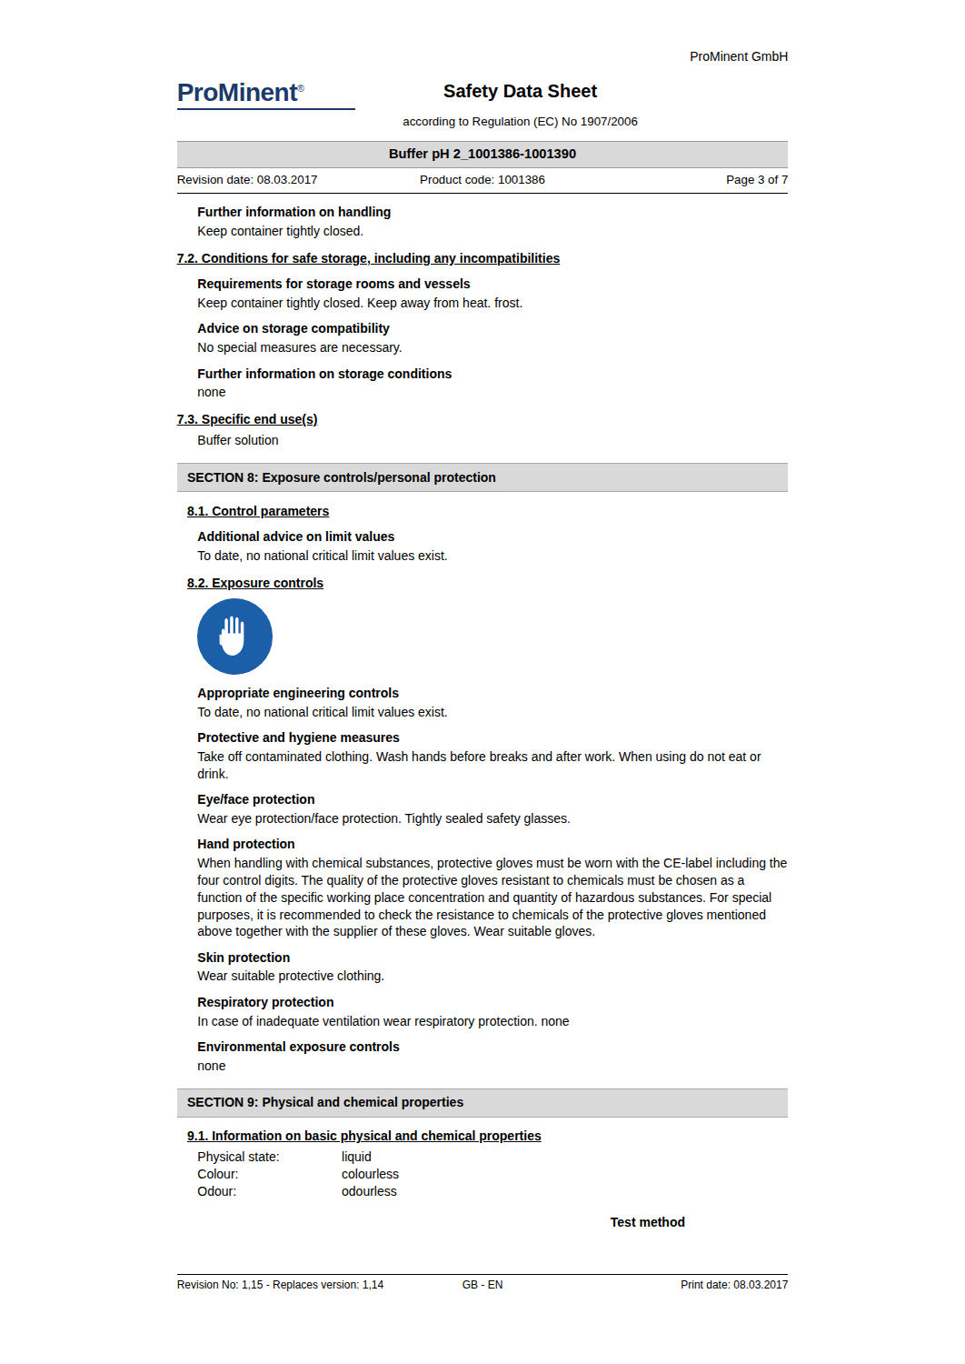ProMinent GmbH
Pro Minent®
Safety Data Sheet
according to Regulation (EC) No 1907/2006
Buffer pH 2_1001386-1001390
Revision date: 08.03.2017
Product code: 1001386
Page 3 of 7
Further information on handling
Keep container tightly closed.
7.2. Conditions for safe storage, including any incompatibilities
Requirements for storage rooms and vessels
Keep container tightly closed. Keep away from heat. frost.
Advice on storage compatibility
No special measures are necessary.
Further information on storage conditions
none
7.3. Specific end use(s)
Buffer solution
SECTION 8: Exposure controls/personal protection
8.1. Control parameters
Additional advice on limit values
To date, no national critical limit values exist.
8.2. Exposure controls
Appropriate engineering controls
To date, no national critical limit values exist.
Protective and hygiene measures
Take off contaminated clothing. Wash hands before breaks and after work. When using do not eat or drink.
Eye/face protection
Wear eye protection/face protection. Tightly sealed safety glasses.
Hand protection
When handling with chemical substances, protective gloves must be worn with the CE-label including the four control digits. The quality of the protective gloves resistant to chemicals must be chosen as a function of the specific working place concentration and quantity of hazardous substances. For special purposes, it is recommended to check the resistance to chemicals of the protective gloves mentioned above together with the supplier of these gloves. Wear suitable gloves.
Skin protection
Wear suitable protective clothing.
Respiratory protection
In case of inadequate ventilation wear respiratory protection. none
Environmental exposure controls
none
SECTION 9: Physical and chemical properties
9.1. Information on basic physical and chemical properties
Physical state:
liquid
Colour:
colourless
Odour:
odourless
Test method
Revision No: 1,15 - Replaces version: 1,14
GB - EN
Print date: 08.03.2017